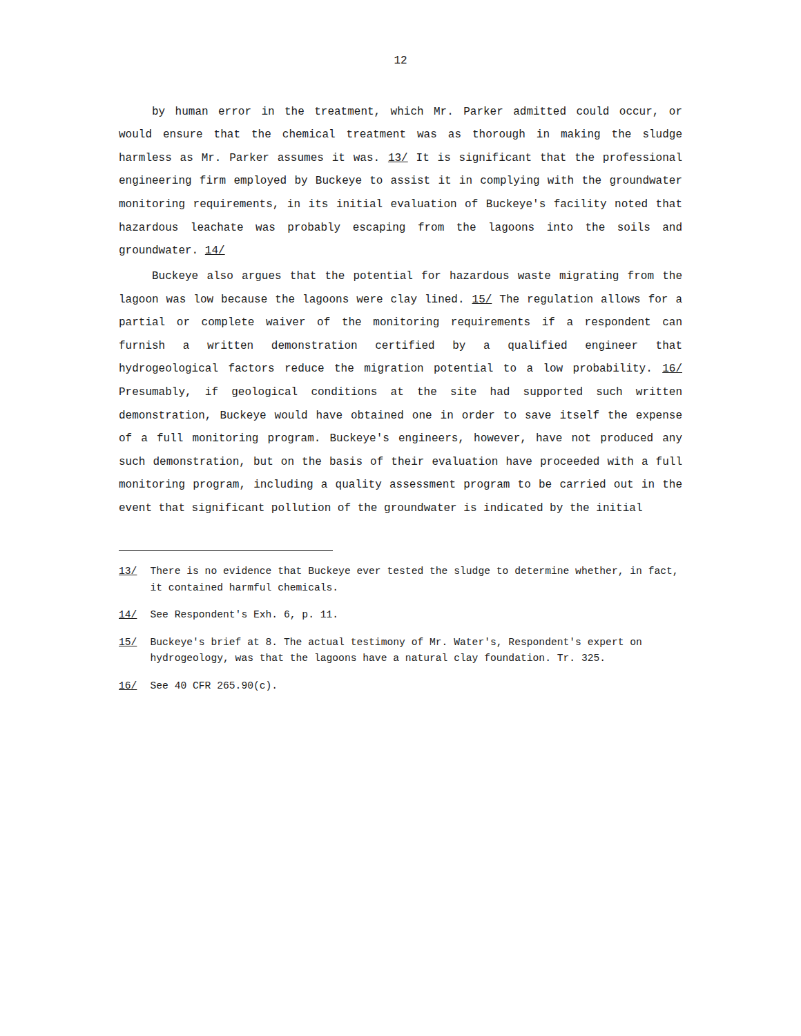12
by human error in the treatment, which Mr. Parker admitted could occur, or would ensure that the chemical treatment was as thorough in making the sludge harmless as Mr. Parker assumes it was. 13/ It is significant that the professional engineering firm employed by Buckeye to assist it in complying with the groundwater monitoring requirements, in its initial evaluation of Buckeye's facility noted that hazardous leachate was probably escaping from the lagoons into the soils and groundwater. 14/
Buckeye also argues that the potential for hazardous waste migrating from the lagoon was low because the lagoons were clay lined. 15/ The regulation allows for a partial or complete waiver of the monitoring requirements if a respondent can furnish a written demonstration certified by a qualified engineer that hydrogeological factors reduce the migration potential to a low probability. 16/ Presumably, if geological conditions at the site had supported such written demonstration, Buckeye would have obtained one in order to save itself the expense of a full monitoring program. Buckeye's engineers, however, have not produced any such demonstration, but on the basis of their evaluation have proceeded with a full monitoring program, including a quality assessment program to be carried out in the event that significant pollution of the groundwater is indicated by the initial
13/
There is no evidence that Buckeye ever tested the sludge to determine whether, in fact, it contained harmful chemicals.
14/
See Respondent's Exh. 6, p. 11.
15/
Buckeye's brief at 8. The actual testimony of Mr. Water's, Respondent's expert on hydrogeology, was that the lagoons have a natural clay foundation. Tr. 325.
16/
See 40 CFR 265.90(c).